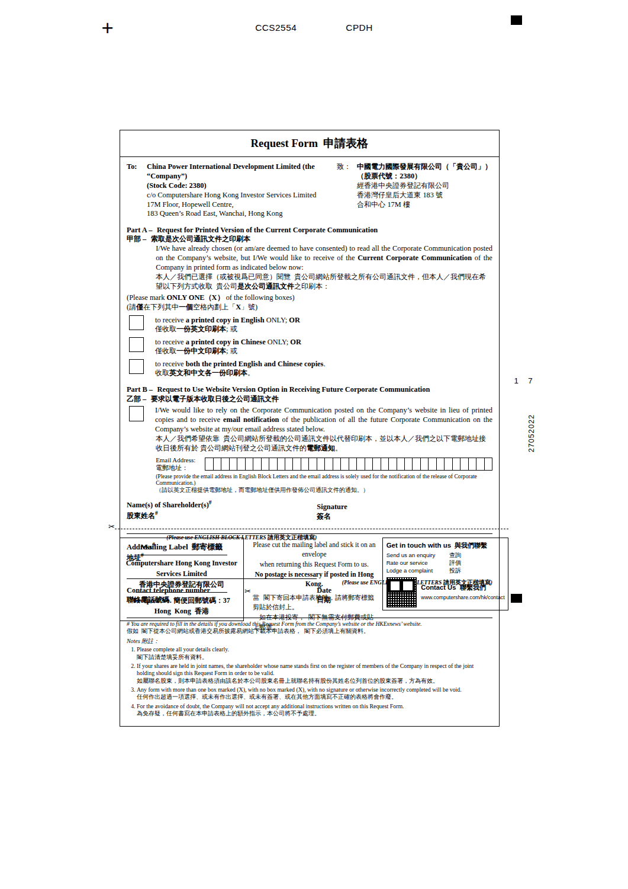+
CCS2554 CPDH
27052022
1 7
Request Form 申請表格
| To: | China Power International Development Limited (the “Company”) (Stock Code: 2380) c/o Computershare Hong Kong Investor Services Limited 17M Floor, Hopewell Centre, 183 Queen’s Road East, Wanchai, Hong Kong | 致： | 中國電力國際發展有限公司（「貴公司」） （股票代號：2380） 經香港中央證券登記有限公司 香港灣仔皇后大道東 183 號 合和中心 17M 樓 |
Part A – Request for Printed Version of the Current Corporate Communication
甲部 – 索取是次公司通訊文件之印刷本
I/We have already chosen (or am/are deemed to have consented) to read all the Corporate Communication posted on the Company’s website, but I/We would like to receive of the Current Corporate Communication of the Company in printed form as indicated below now:
本人／我們已選擇（或被視爲已同意）閱覽 貴公司網站所登載之所有公司通訊文件，但本人／我們現在希望以下列方式收取 貴公司是次公司通訊文件之印刷本：
(Please mark ONLY ONE（X） of the following boxes)
(請僅在下列其中一個空格內劃上「X」號)
to receive a printed copy in English ONLY; OR 僅收取一份英文印刷本; 或
to receive a printed copy in Chinese ONLY; OR 僅收取一份中文印刷本; 或
to receive both the printed English and Chinese copies. 收取英文和中文各一份印刷本。
Part B – Request to Use Website Version Option in Receiving Future Corporate Communication
乙部 – 要求以電子版本收取日後之公司通訊文件
I/We would like to rely on the Corporate Communication posted on the Company’s website in lieu of printed copies and to receive email notification of the publication of all the future Corporate Communication on the Company’s website at my/our email address stated below.
本人／我們希望依靠 貴公司網站所登載的公司通訊文件以代替印刷本，並以本人／我們之以下電郵地址接收日後所有於 貴公司網站刊登之公司通訊文件的電郵通知。
Email Address:
電郵地址：
(Please provide the email address in English Block Letters and the email address is solely used for the notification of the release of Corporate Communication.)
（請以英文正楷提供電郵地址，而電郵地址僅供用作發佈公司通訊文件的通知。）
| Name(s) of Shareholder(s) # 股東姓名 # | Signature 簽名 |
| (Please use ENGLISH BLOCK LETTERS 請用英文正楷填寫 ) | |
| Address # 地址 # | |
| | (Please use ENGLISH BLOCK LETTERS 請用英文正楷填寫 ) |
| Contact telephone number 聯絡電話號碼 | Date 日期 |
# You are required to fill in the details if you download this Request Form from the Company’s website or the HKExnews’ website.
假如 閣下從本公司網站或香港交易所披露易網站下載本申請表格， 閣下必須填上有關資料。
Notes 附註：
Please complete all your details clearly. 閣下請清楚填妥所有資料。
If your shares are held in joint names, the shareholder whose name stands first on the register of members of the Company in respect of the joint holding should sign this Request Form in order to be valid. 如屬聯名股東，則本申請表格須由該名於本公司股東名冊上就聯名持有股份其姓名位列首位的股東簽署，方為有效。
Any form with more than one box marked (X), with no box marked (X), with no signature or otherwise incorrectly completed will be void. 任何作出超過一項選擇、或未有作出選擇、或未有簽署、或在其他方面填寫不正確的表格將會作廢。
For the avoidance of doubt, the Company will not accept any additional instructions written on this Request Form. 為免存疑，任何書寫在本申請表格上的額外指示，本公司將不予處理。
✂
Mailing Label 郵寄標籤
Computershare Hong Kong Investor Services Limited
香港中央證券登記有限公司
Freepost No. 簡便回郵號碼：37
Hong Kong 香港
Please cut the mailing label and stick it on an envelope
when returning this Request Form to us.
No postage is necessary if posted in Hong Kong.
當 閣下寄回本申請表格時，請將郵寄標籤剪貼於信封上。
如在本港投寄， 閣下無需支付郵費或貼上郵票。
Get in touch with us 與我們聯繫
Send us an enquiry 查詢
Rate our service 評價
Lodge a complaint 投訴
Contact Us 聯繫我們
www.computershare.com/hk/contact
✂